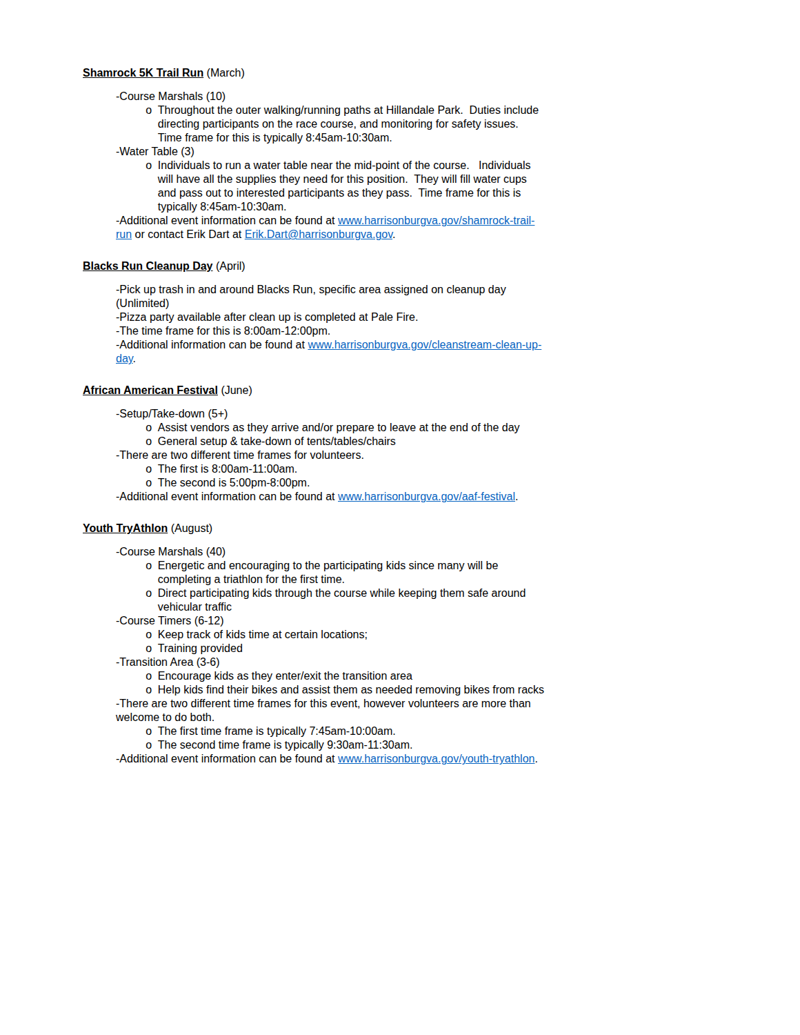Shamrock 5K Trail Run (March)
-Course Marshals (10)
Throughout the outer walking/running paths at Hillandale Park. Duties include directing participants on the race course, and monitoring for safety issues. Time frame for this is typically 8:45am-10:30am.
-Water Table (3)
Individuals to run a water table near the mid-point of the course. Individuals will have all the supplies they need for this position. They will fill water cups and pass out to interested participants as they pass. Time frame for this is typically 8:45am-10:30am.
-Additional event information can be found at www.harrisonburgva.gov/shamrock-trail-run or contact Erik Dart at Erik.Dart@harrisonburgva.gov.
Blacks Run Cleanup Day (April)
-Pick up trash in and around Blacks Run, specific area assigned on cleanup day (Unlimited)
-Pizza party available after clean up is completed at Pale Fire.
-The time frame for this is 8:00am-12:00pm.
-Additional information can be found at www.harrisonburgva.gov/cleanstream-clean-up-day.
African American Festival (June)
-Setup/Take-down (5+)
Assist vendors as they arrive and/or prepare to leave at the end of the day
General setup & take-down of tents/tables/chairs
-There are two different time frames for volunteers.
The first is 8:00am-11:00am.
The second is 5:00pm-8:00pm.
-Additional event information can be found at www.harrisonburgva.gov/aaf-festival.
Youth TryAthlon (August)
-Course Marshals (40)
Energetic and encouraging to the participating kids since many will be completing a triathlon for the first time.
Direct participating kids through the course while keeping them safe around vehicular traffic
-Course Timers (6-12)
Keep track of kids time at certain locations;
Training provided
-Transition Area (3-6)
Encourage kids as they enter/exit the transition area
Help kids find their bikes and assist them as needed removing bikes from racks
-There are two different time frames for this event, however volunteers are more than welcome to do both.
The first time frame is typically 7:45am-10:00am.
The second time frame is typically 9:30am-11:30am.
-Additional event information can be found at www.harrisonburgva.gov/youth-tryathlon.